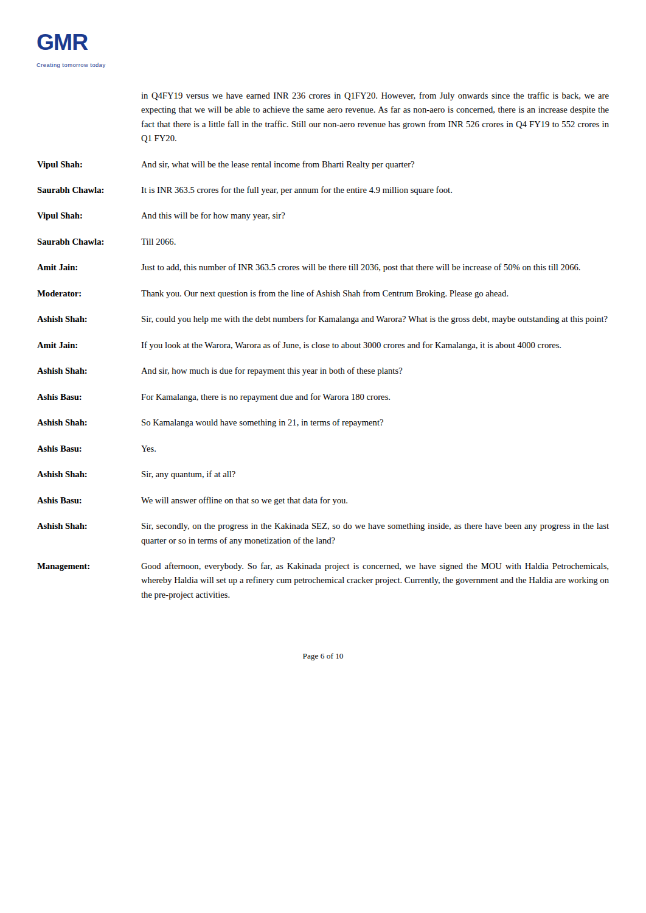GMR
Creating tomorrow today
| | in Q4FY19 versus we have earned INR 236 crores in Q1FY20. However, from July onwards since the traffic is back, we are expecting that we will be able to achieve the same aero revenue. As far as non-aero is concerned, there is an increase despite the fact that there is a little fall in the traffic. Still our non-aero revenue has grown from INR 526 crores in Q4 FY19 to 552 crores in Q1 FY20. |
| Vipul Shah: | And sir, what will be the lease rental income from Bharti Realty per quarter? |
| Saurabh Chawla: | It is INR 363.5 crores for the full year, per annum for the entire 4.9 million square foot. |
| Vipul Shah: | And this will be for how many year, sir? |
| Saurabh Chawla: | Till 2066. |
| Amit Jain: | Just to add, this number of INR 363.5 crores will be there till 2036, post that there will be increase of 50% on this till 2066. |
| Moderator: | Thank you. Our next question is from the line of Ashish Shah from Centrum Broking. Please go ahead. |
| Ashish Shah: | Sir, could you help me with the debt numbers for Kamalanga and Warora? What is the gross debt, maybe outstanding at this point? |
| Amit Jain: | If you look at the Warora, Warora as of June, is close to about 3000 crores and for Kamalanga, it is about 4000 crores. |
| Ashish Shah: | And sir, how much is due for repayment this year in both of these plants? |
| Ashis Basu: | For Kamalanga, there is no repayment due and for Warora 180 crores. |
| Ashish Shah: | So Kamalanga would have something in 21, in terms of repayment? |
| Ashis Basu: | Yes. |
| Ashish Shah: | Sir, any quantum, if at all? |
| Ashis Basu: | We will answer offline on that so we get that data for you. |
| Ashish Shah: | Sir, secondly, on the progress in the Kakinada SEZ, so do we have something inside, as there have been any progress in the last quarter or so in terms of any monetization of the land? |
| Management: | Good afternoon, everybody. So far, as Kakinada project is concerned, we have signed the MOU with Haldia Petrochemicals, whereby Haldia will set up a refinery cum petrochemical cracker project. Currently, the government and the Haldia are working on the pre-project activities. |
Page 6 of 10